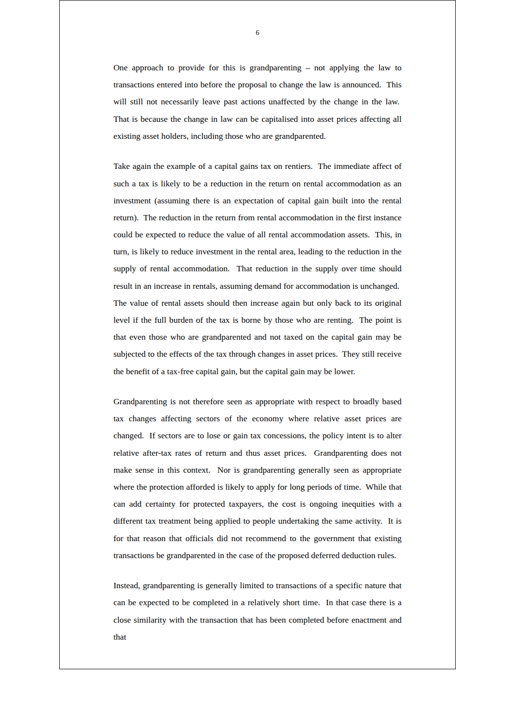6
One approach to provide for this is grandparenting – not applying the law to transactions entered into before the proposal to change the law is announced. This will still not necessarily leave past actions unaffected by the change in the law. That is because the change in law can be capitalised into asset prices affecting all existing asset holders, including those who are grandparented.
Take again the example of a capital gains tax on rentiers. The immediate affect of such a tax is likely to be a reduction in the return on rental accommodation as an investment (assuming there is an expectation of capital gain built into the rental return). The reduction in the return from rental accommodation in the first instance could be expected to reduce the value of all rental accommodation assets. This, in turn, is likely to reduce investment in the rental area, leading to the reduction in the supply of rental accommodation. That reduction in the supply over time should result in an increase in rentals, assuming demand for accommodation is unchanged. The value of rental assets should then increase again but only back to its original level if the full burden of the tax is borne by those who are renting. The point is that even those who are grandparented and not taxed on the capital gain may be subjected to the effects of the tax through changes in asset prices. They still receive the benefit of a tax-free capital gain, but the capital gain may be lower.
Grandparenting is not therefore seen as appropriate with respect to broadly based tax changes affecting sectors of the economy where relative asset prices are changed. If sectors are to lose or gain tax concessions, the policy intent is to alter relative after-tax rates of return and thus asset prices. Grandparenting does not make sense in this context. Nor is grandparenting generally seen as appropriate where the protection afforded is likely to apply for long periods of time. While that can add certainty for protected taxpayers, the cost is ongoing inequities with a different tax treatment being applied to people undertaking the same activity. It is for that reason that officials did not recommend to the government that existing transactions be grandparented in the case of the proposed deferred deduction rules.
Instead, grandparenting is generally limited to transactions of a specific nature that can be expected to be completed in a relatively short time. In that case there is a close similarity with the transaction that has been completed before enactment and that